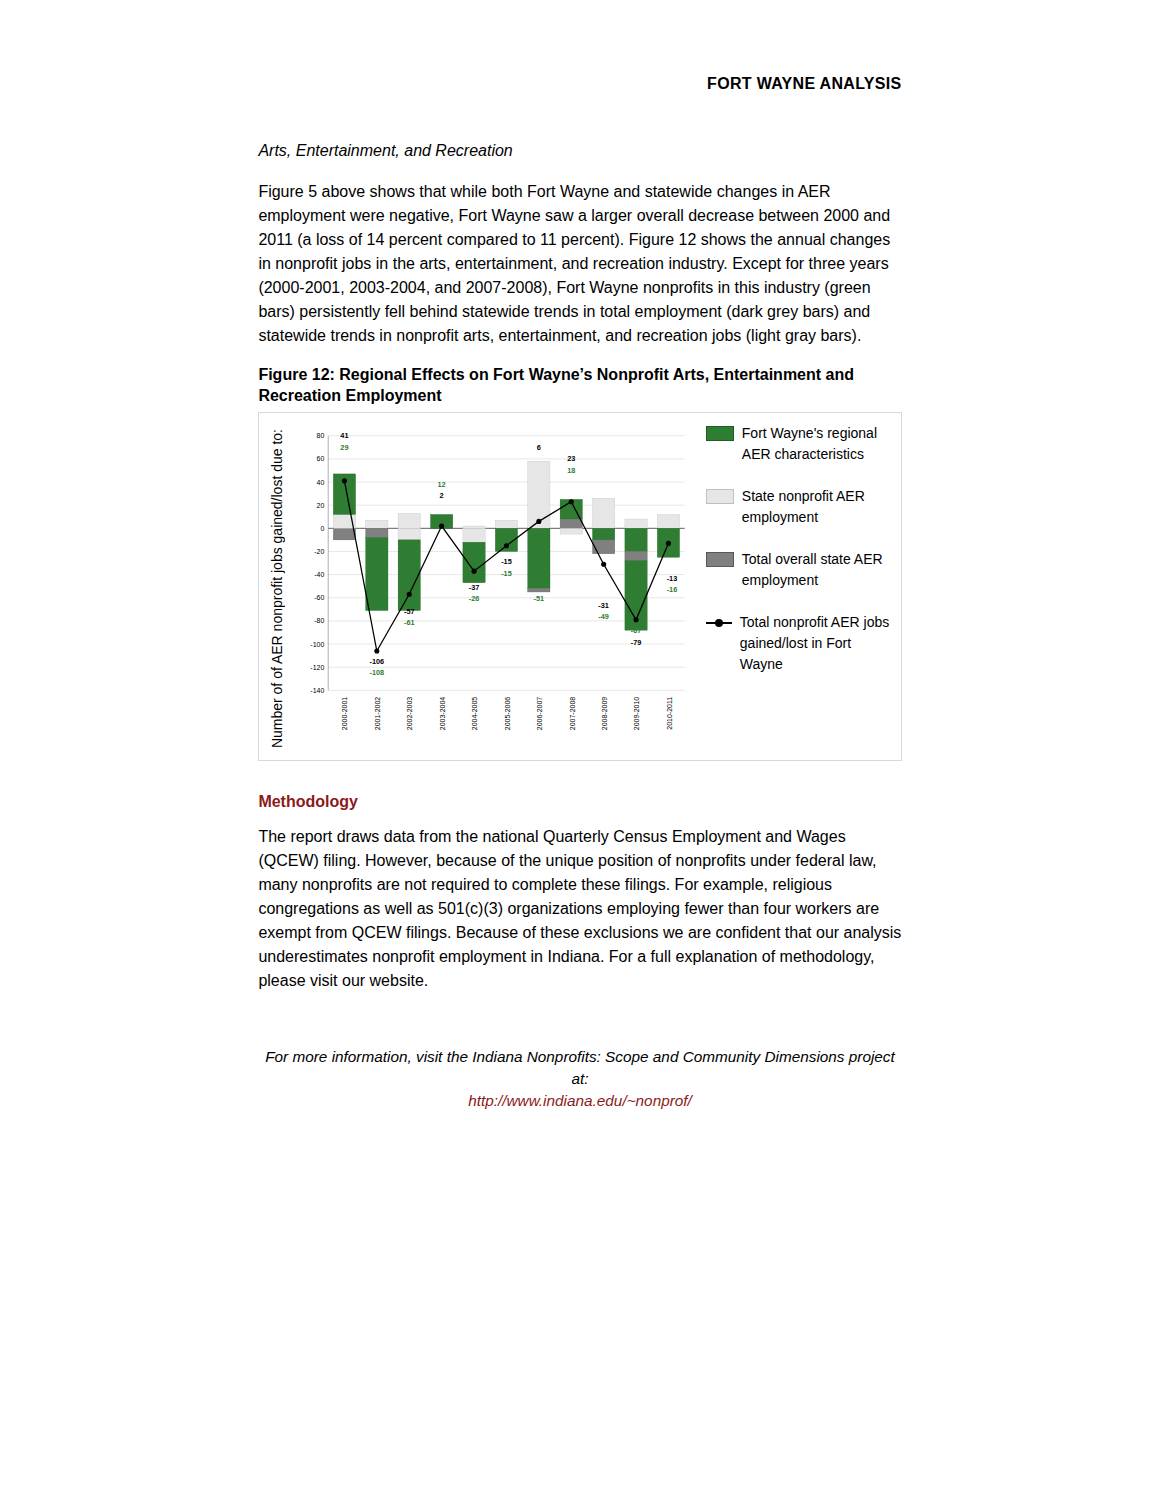FORT WAYNE ANALYSIS
Arts, Entertainment, and Recreation
Figure 5 above shows that while both Fort Wayne and statewide changes in AER employment were negative, Fort Wayne saw a larger overall decrease between 2000 and 2011 (a loss of 14 percent compared to 11 percent). Figure 12 shows the annual changes in nonprofit jobs in the arts, entertainment, and recreation industry. Except for three years (2000-2001, 2003-2004, and 2007-2008), Fort Wayne nonprofits in this industry (green bars) persistently fell behind statewide trends in total employment (dark grey bars) and statewide trends in nonprofit arts, entertainment, and recreation jobs (light gray bars).
Figure 12: Regional Effects on Fort Wayne’s Nonprofit Arts, Entertainment and Recreation Employment
Number of of AER nonprofit jobs gained/lost due to:
80 60 40 20 0 -20 -40 -60 -80 -100 -120 -140 41 29 -106 -108 -57 -61 12 2 -37 -26 -15 -15 6 -51 23 18 -31 -49 -67 -79 -13 -16 2000-2001 2001-2002 2002-2003 2003-2004 2004-2005 2005-2006 2006-2007 2007-2008 2008-2009 2009-2010 2010-2011
Fort Wayne's regional AER characteristics
State nonprofit AER employment
Total overall state AER employment
Total nonprofit AER jobs gained/lost in Fort Wayne
Methodology
The report draws data from the national Quarterly Census Employment and Wages (QCEW) filing. However, because of the unique position of nonprofits under federal law, many nonprofits are not required to complete these filings. For example, religious congregations as well as 501(c)(3) organizations employing fewer than four workers are exempt from QCEW filings. Because of these exclusions we are confident that our analysis underestimates nonprofit employment in Indiana. For a full explanation of methodology, please visit our website.
For more information, visit the Indiana Nonprofits: Scope and Community Dimensions project at:
http://www.indiana.edu/~nonprof/